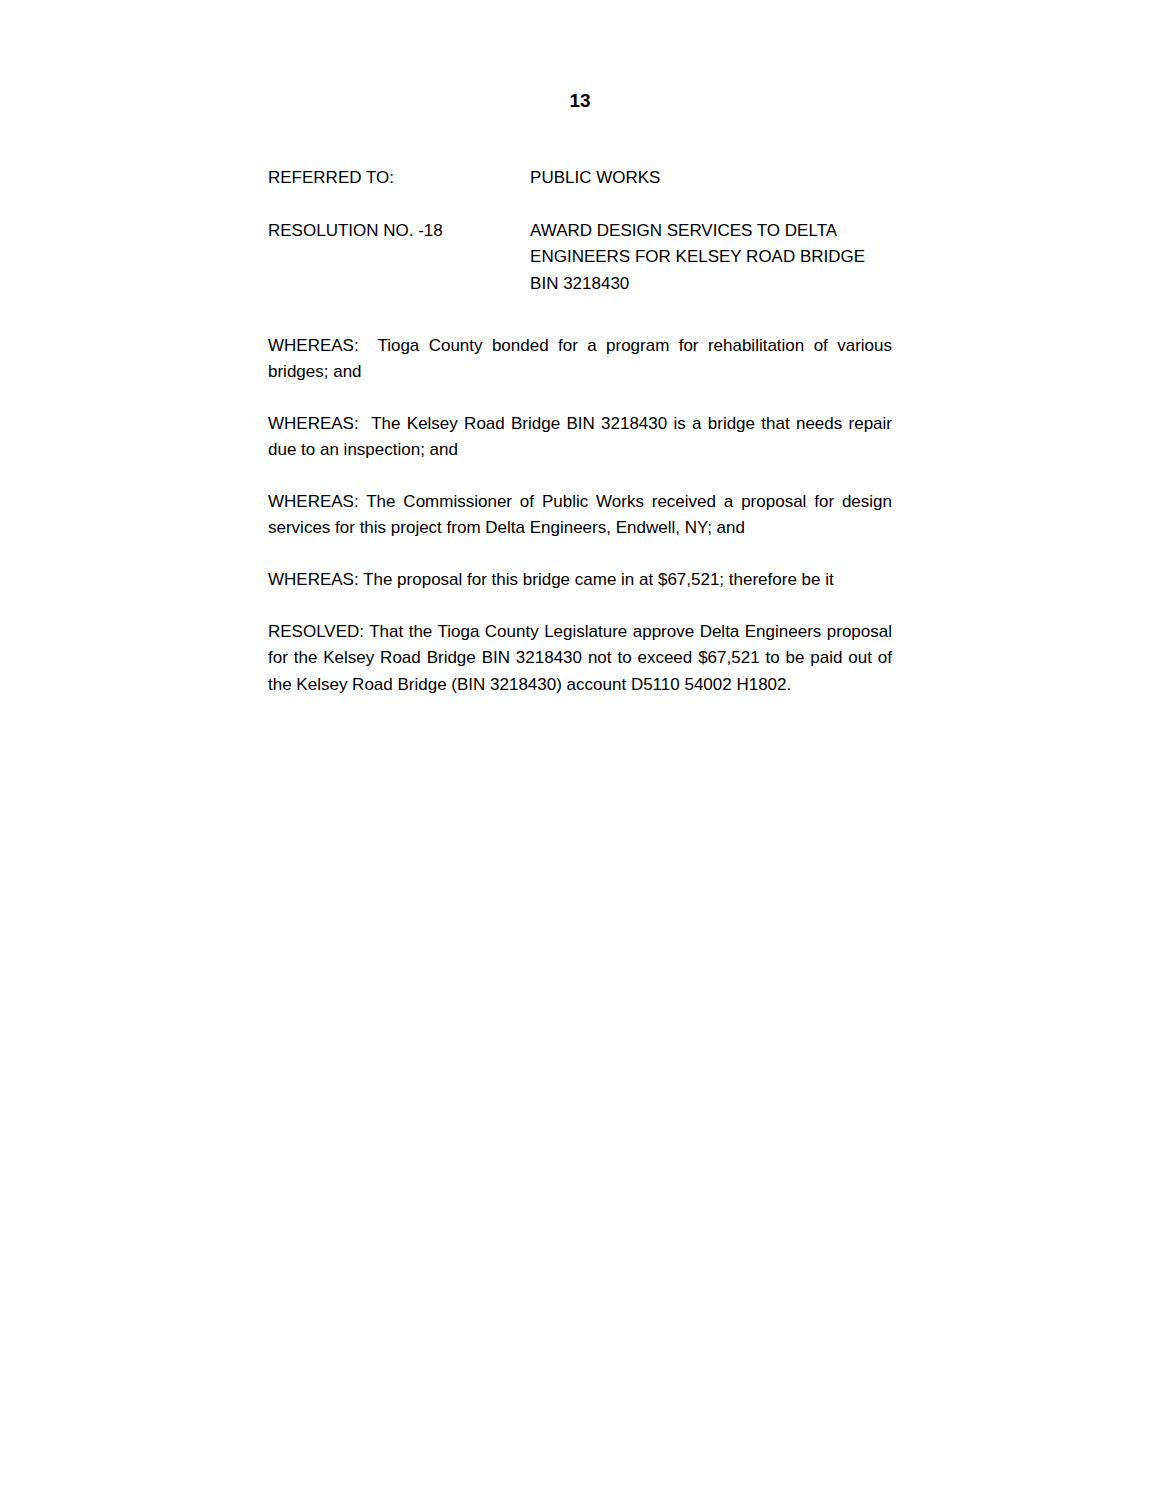13
| REFERRED TO: | PUBLIC WORKS |
| RESOLUTION NO. -18 | AWARD DESIGN SERVICES TO DELTA ENGINEERS FOR KELSEY ROAD BRIDGE BIN 3218430 |
WHEREAS: Tioga County bonded for a program for rehabilitation of various bridges; and
WHEREAS: The Kelsey Road Bridge BIN 3218430 is a bridge that needs repair due to an inspection; and
WHEREAS: The Commissioner of Public Works received a proposal for design services for this project from Delta Engineers, Endwell, NY; and
WHEREAS: The proposal for this bridge came in at $67,521; therefore be it
RESOLVED: That the Tioga County Legislature approve Delta Engineers proposal for the Kelsey Road Bridge BIN 3218430 not to exceed $67,521 to be paid out of the Kelsey Road Bridge (BIN 3218430) account D5110 54002 H1802.